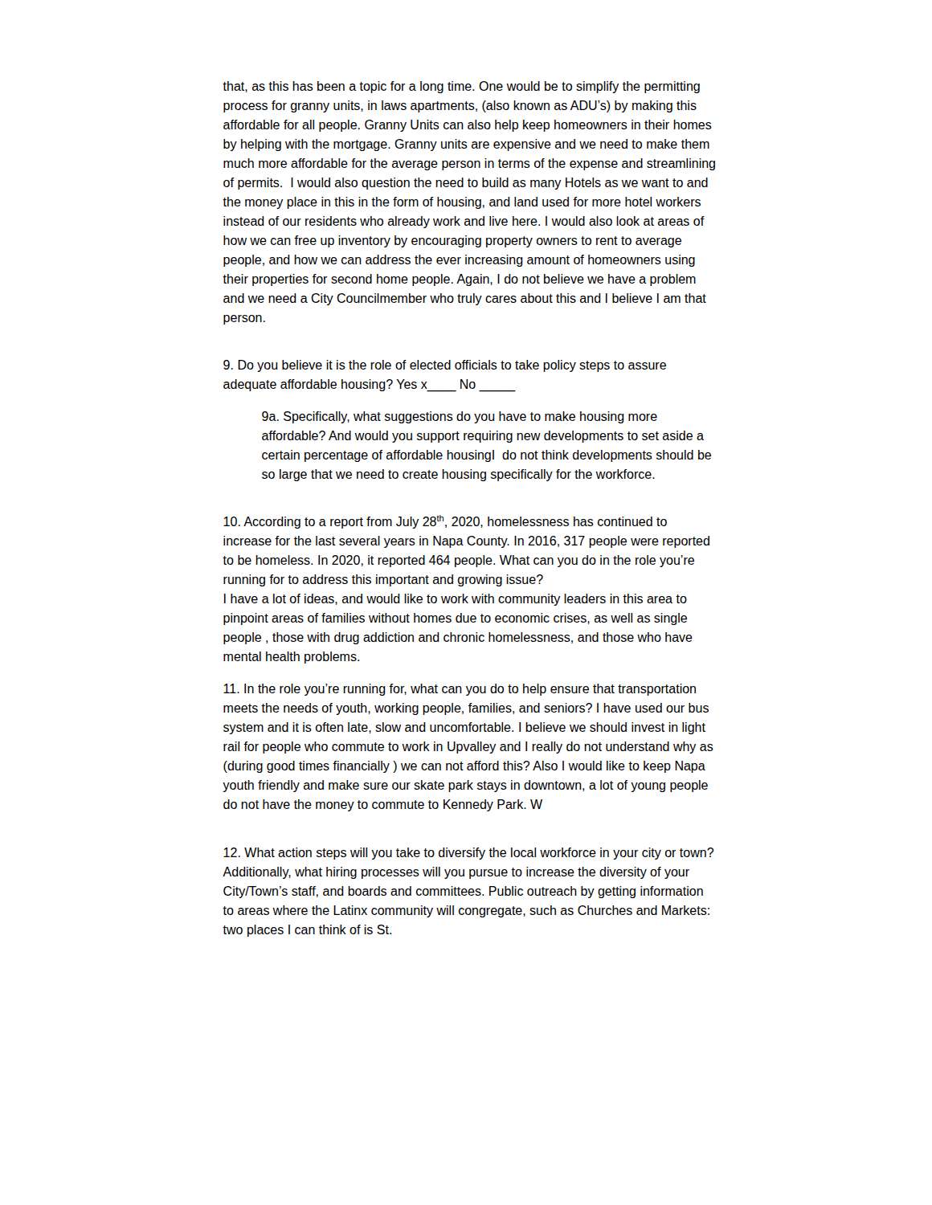that, as this has been a topic for a long time. One would be to simplify the permitting process for granny units, in laws apartments, (also known as ADU’s) by making this affordable for all people. Granny Units can also help keep homeowners in their homes by helping with the mortgage. Granny units are expensive and we need to make them much more affordable for the average person in terms of the expense and streamlining of permits. I would also question the need to build as many Hotels as we want to and the money place in this in the form of housing, and land used for more hotel workers instead of our residents who already work and live here. I would also look at areas of how we can free up inventory by encouraging property owners to rent to average people, and how we can address the ever increasing amount of homeowners using their properties for second home people. Again, I do not believe we have a problem and we need a City Councilmember who truly cares about this and I believe I am that person.
9. Do you believe it is the role of elected officials to take policy steps to assure adequate affordable housing? Yes x____ No _____
9a. Specifically, what suggestions do you have to make housing more affordable? And would you support requiring new developments to set aside a certain percentage of affordable housingI do not think developments should be so large that we need to create housing specifically for the workforce.
10. According to a report from July 28th, 2020, homelessness has continued to increase for the last several years in Napa County. In 2016, 317 people were reported to be homeless. In 2020, it reported 464 people. What can you do in the role you’re running for to address this important and growing issue?
I have a lot of ideas, and would like to work with community leaders in this area to pinpoint areas of families without homes due to economic crises, as well as single people , those with drug addiction and chronic homelessness, and those who have mental health problems.
11. In the role you’re running for, what can you do to help ensure that transportation meets the needs of youth, working people, families, and seniors? I have used our bus system and it is often late, slow and uncomfortable. I believe we should invest in light rail for people who commute to work in Upvalley and I really do not understand why as (during good times financially ) we can not afford this? Also I would like to keep Napa youth friendly and make sure our skate park stays in downtown, a lot of young people do not have the money to commute to Kennedy Park. W
12. What action steps will you take to diversify the local workforce in your city or town? Additionally, what hiring processes will you pursue to increase the diversity of your City/Town’s staff, and boards and committees. Public outreach by getting information to areas where the Latinx community will congregate, such as Churches and Markets: two places I can think of is St.